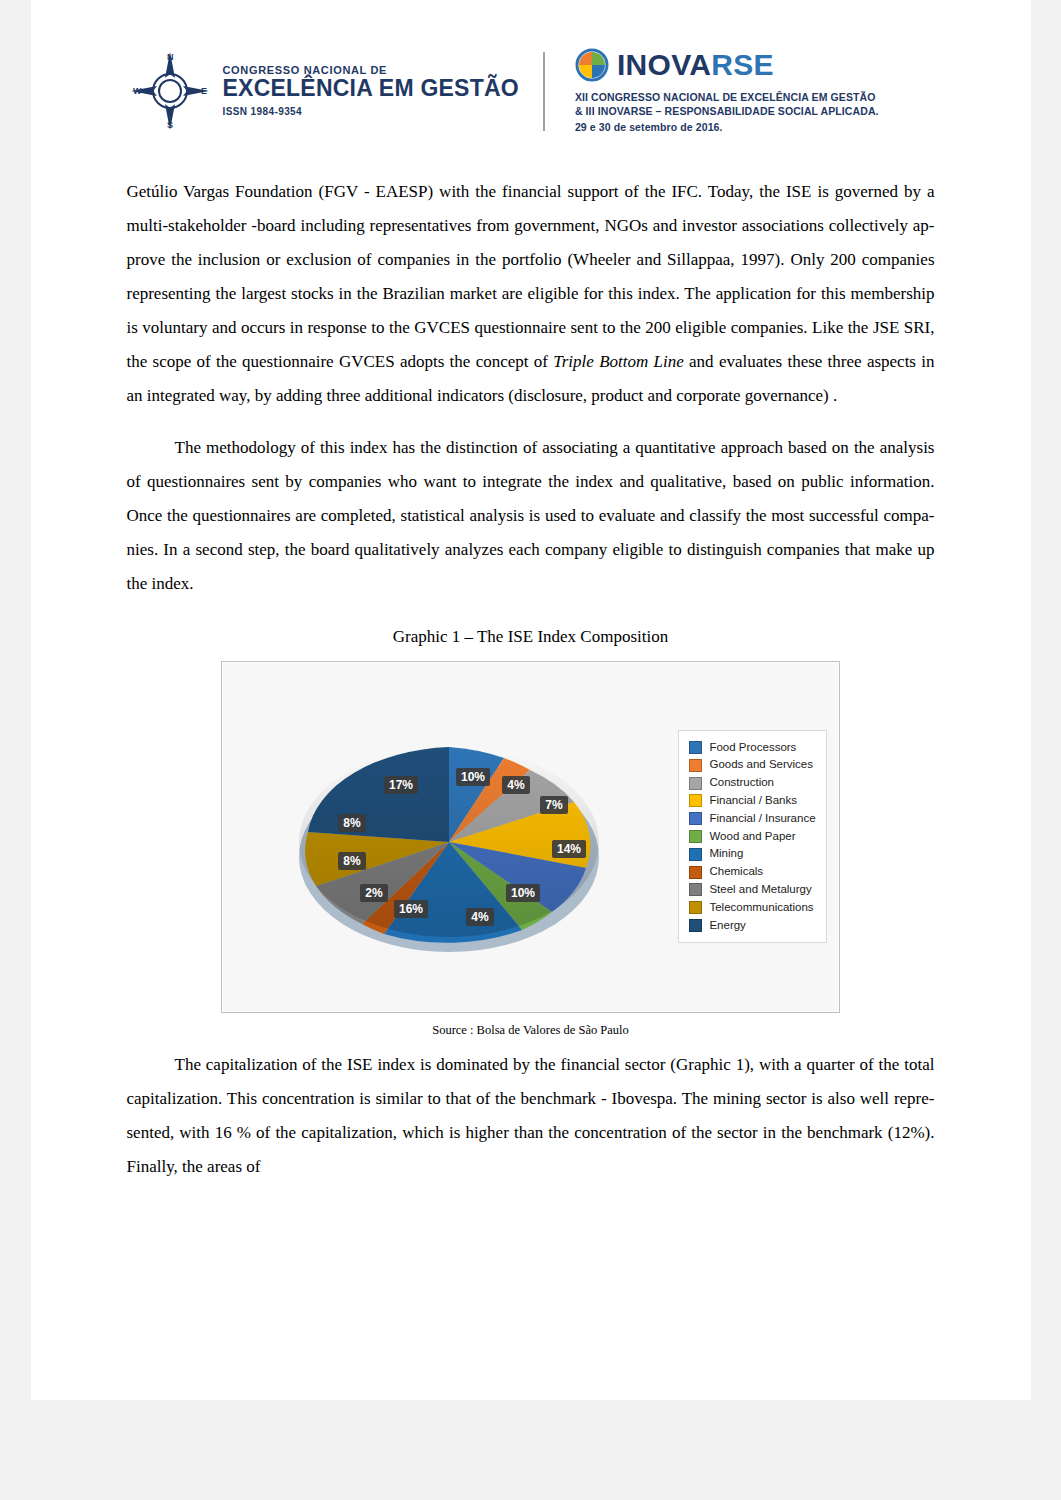N S W E
CONGRESSO NACIONAL DE
EXCELÊNCIA EM GESTÃO
ISSN 1984-9354
INOVARSE
XII CONGRESSO NACIONAL DE EXCELÊNCIA EM GESTÃO
& III INOVARSE – RESPONSABILIDADE SOCIAL APLICADA.
29 e 30 de setembro de 2016.
Getúlio Vargas Foundation (FGV - EAESP) with the financial support of the IFC. Today, the ISE is governed by a multi-stakeholder -board including representatives from government, NGOs and investor associations collectively approve the inclusion or exclusion of companies in the portfolio (Wheeler and Sillappaa, 1997). Only 200 companies representing the largest stocks in the Brazilian market are eligible for this index. The application for this membership is voluntary and occurs in response to the GVCES questionnaire sent to the 200 eligible companies. Like the JSE SRI, the scope of the questionnaire GVCES adopts the concept of Triple Bottom Line and evaluates these three aspects in an integrated way, by adding three additional indicators (disclosure, product and corporate governance) .
The methodology of this index has the distinction of associating a quantitative approach based on the analysis of questionnaires sent by companies who want to integrate the index and qualitative, based on public information. Once the questionnaires are completed, statistical analysis is used to evaluate and classify the most successful companies. In a second step, the board qualitatively analyzes each company eligible to distinguish companies that make up the index.
Graphic 1 – The ISE Index Composition
10% 4% 7% 14% 10% 4% 16% 2% 8% 8% 17%
Food Processors
Goods and Services
Construction
Financial / Banks
Financial / Insurance
Wood and Paper
Mining
Chemicals
Steel and Metalurgy
Telecommunications
Energy
Source : Bolsa de Valores de São Paulo
The capitalization of the ISE index is dominated by the financial sector (Graphic 1), with a quarter of the total capitalization. This concentration is similar to that of the benchmark - Ibovespa. The mining sector is also well represented, with 16 % of the capitalization, which is higher than the concentration of the sector in the benchmark (12%). Finally, the areas of